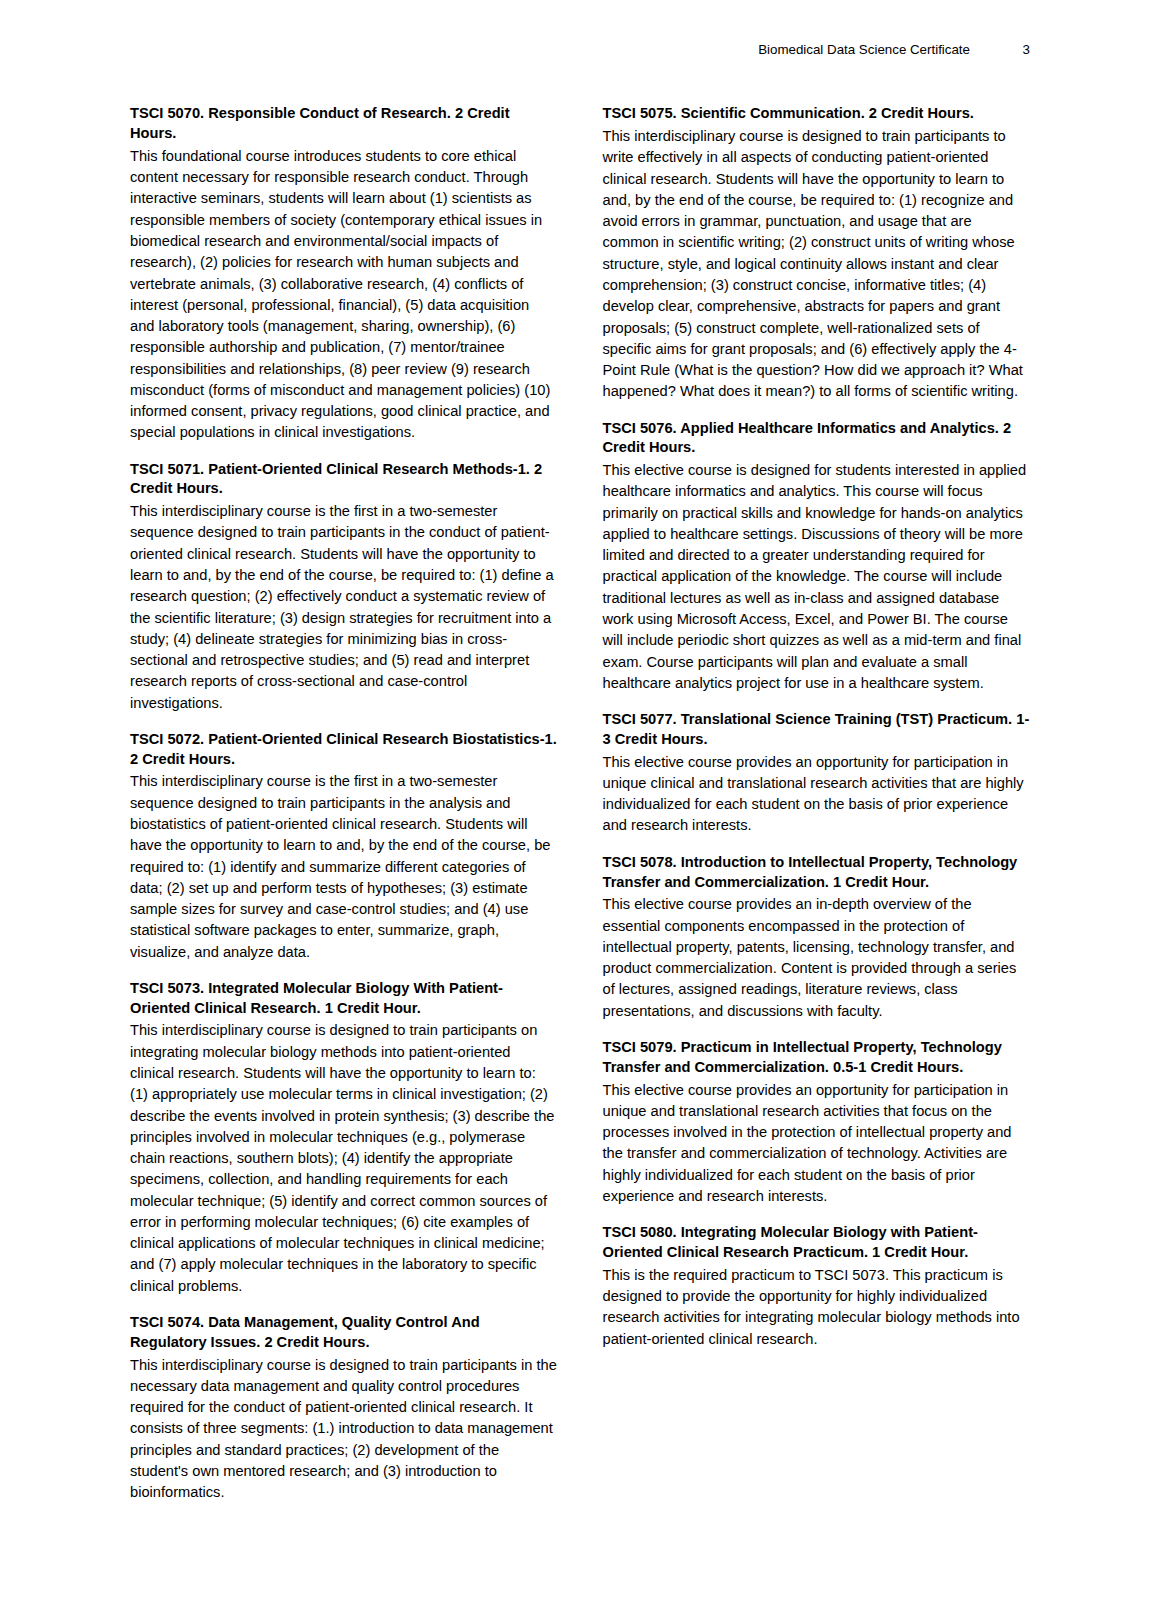Biomedical Data Science Certificate 3
TSCI 5070. Responsible Conduct of Research. 2 Credit Hours.
This foundational course introduces students to core ethical content necessary for responsible research conduct. Through interactive seminars, students will learn about (1) scientists as responsible members of society (contemporary ethical issues in biomedical research and environmental/social impacts of research), (2) policies for research with human subjects and vertebrate animals, (3) collaborative research, (4) conflicts of interest (personal, professional, financial), (5) data acquisition and laboratory tools (management, sharing, ownership), (6) responsible authorship and publication, (7) mentor/trainee responsibilities and relationships, (8) peer review (9) research misconduct (forms of misconduct and management policies) (10) informed consent, privacy regulations, good clinical practice, and special populations in clinical investigations.
TSCI 5071. Patient-Oriented Clinical Research Methods-1. 2 Credit Hours.
This interdisciplinary course is the first in a two-semester sequence designed to train participants in the conduct of patient-oriented clinical research. Students will have the opportunity to learn to and, by the end of the course, be required to: (1) define a research question; (2) effectively conduct a systematic review of the scientific literature; (3) design strategies for recruitment into a study; (4) delineate strategies for minimizing bias in cross-sectional and retrospective studies; and (5) read and interpret research reports of cross-sectional and case-control investigations.
TSCI 5072. Patient-Oriented Clinical Research Biostatistics-1. 2 Credit Hours.
This interdisciplinary course is the first in a two-semester sequence designed to train participants in the analysis and biostatistics of patient-oriented clinical research. Students will have the opportunity to learn to and, by the end of the course, be required to: (1) identify and summarize different categories of data; (2) set up and perform tests of hypotheses; (3) estimate sample sizes for survey and case-control studies; and (4) use statistical software packages to enter, summarize, graph, visualize, and analyze data.
TSCI 5073. Integrated Molecular Biology With Patient-Oriented Clinical Research. 1 Credit Hour.
This interdisciplinary course is designed to train participants on integrating molecular biology methods into patient-oriented clinical research. Students will have the opportunity to learn to: (1) appropriately use molecular terms in clinical investigation; (2) describe the events involved in protein synthesis; (3) describe the principles involved in molecular techniques (e.g., polymerase chain reactions, southern blots); (4) identify the appropriate specimens, collection, and handling requirements for each molecular technique; (5) identify and correct common sources of error in performing molecular techniques; (6) cite examples of clinical applications of molecular techniques in clinical medicine; and (7) apply molecular techniques in the laboratory to specific clinical problems.
TSCI 5074. Data Management, Quality Control And Regulatory Issues. 2 Credit Hours.
This interdisciplinary course is designed to train participants in the necessary data management and quality control procedures required for the conduct of patient-oriented clinical research. It consists of three segments: (1.) introduction to data management principles and standard practices; (2) development of the student's own mentored research; and (3) introduction to bioinformatics.
TSCI 5075. Scientific Communication. 2 Credit Hours.
This interdisciplinary course is designed to train participants to write effectively in all aspects of conducting patient-oriented clinical research. Students will have the opportunity to learn to and, by the end of the course, be required to: (1) recognize and avoid errors in grammar, punctuation, and usage that are common in scientific writing; (2) construct units of writing whose structure, style, and logical continuity allows instant and clear comprehension; (3) construct concise, informative titles; (4) develop clear, comprehensive, abstracts for papers and grant proposals; (5) construct complete, well-rationalized sets of specific aims for grant proposals; and (6) effectively apply the 4-Point Rule (What is the question? How did we approach it? What happened? What does it mean?) to all forms of scientific writing.
TSCI 5076. Applied Healthcare Informatics and Analytics. 2 Credit Hours.
This elective course is designed for students interested in applied healthcare informatics and analytics. This course will focus primarily on practical skills and knowledge for hands-on analytics applied to healthcare settings. Discussions of theory will be more limited and directed to a greater understanding required for practical application of the knowledge. The course will include traditional lectures as well as in-class and assigned database work using Microsoft Access, Excel, and Power BI. The course will include periodic short quizzes as well as a mid-term and final exam. Course participants will plan and evaluate a small healthcare analytics project for use in a healthcare system.
TSCI 5077. Translational Science Training (TST) Practicum. 1-3 Credit Hours.
This elective course provides an opportunity for participation in unique clinical and translational research activities that are highly individualized for each student on the basis of prior experience and research interests.
TSCI 5078. Introduction to Intellectual Property, Technology Transfer and Commercialization. 1 Credit Hour.
This elective course provides an in-depth overview of the essential components encompassed in the protection of intellectual property, patents, licensing, technology transfer, and product commercialization. Content is provided through a series of lectures, assigned readings, literature reviews, class presentations, and discussions with faculty.
TSCI 5079. Practicum in Intellectual Property, Technology Transfer and Commercialization. 0.5-1 Credit Hours.
This elective course provides an opportunity for participation in unique and translational research activities that focus on the processes involved in the protection of intellectual property and the transfer and commercialization of technology. Activities are highly individualized for each student on the basis of prior experience and research interests.
TSCI 5080. Integrating Molecular Biology with Patient-Oriented Clinical Research Practicum. 1 Credit Hour.
This is the required practicum to TSCI 5073. This practicum is designed to provide the opportunity for highly individualized research activities for integrating molecular biology methods into patient-oriented clinical research.